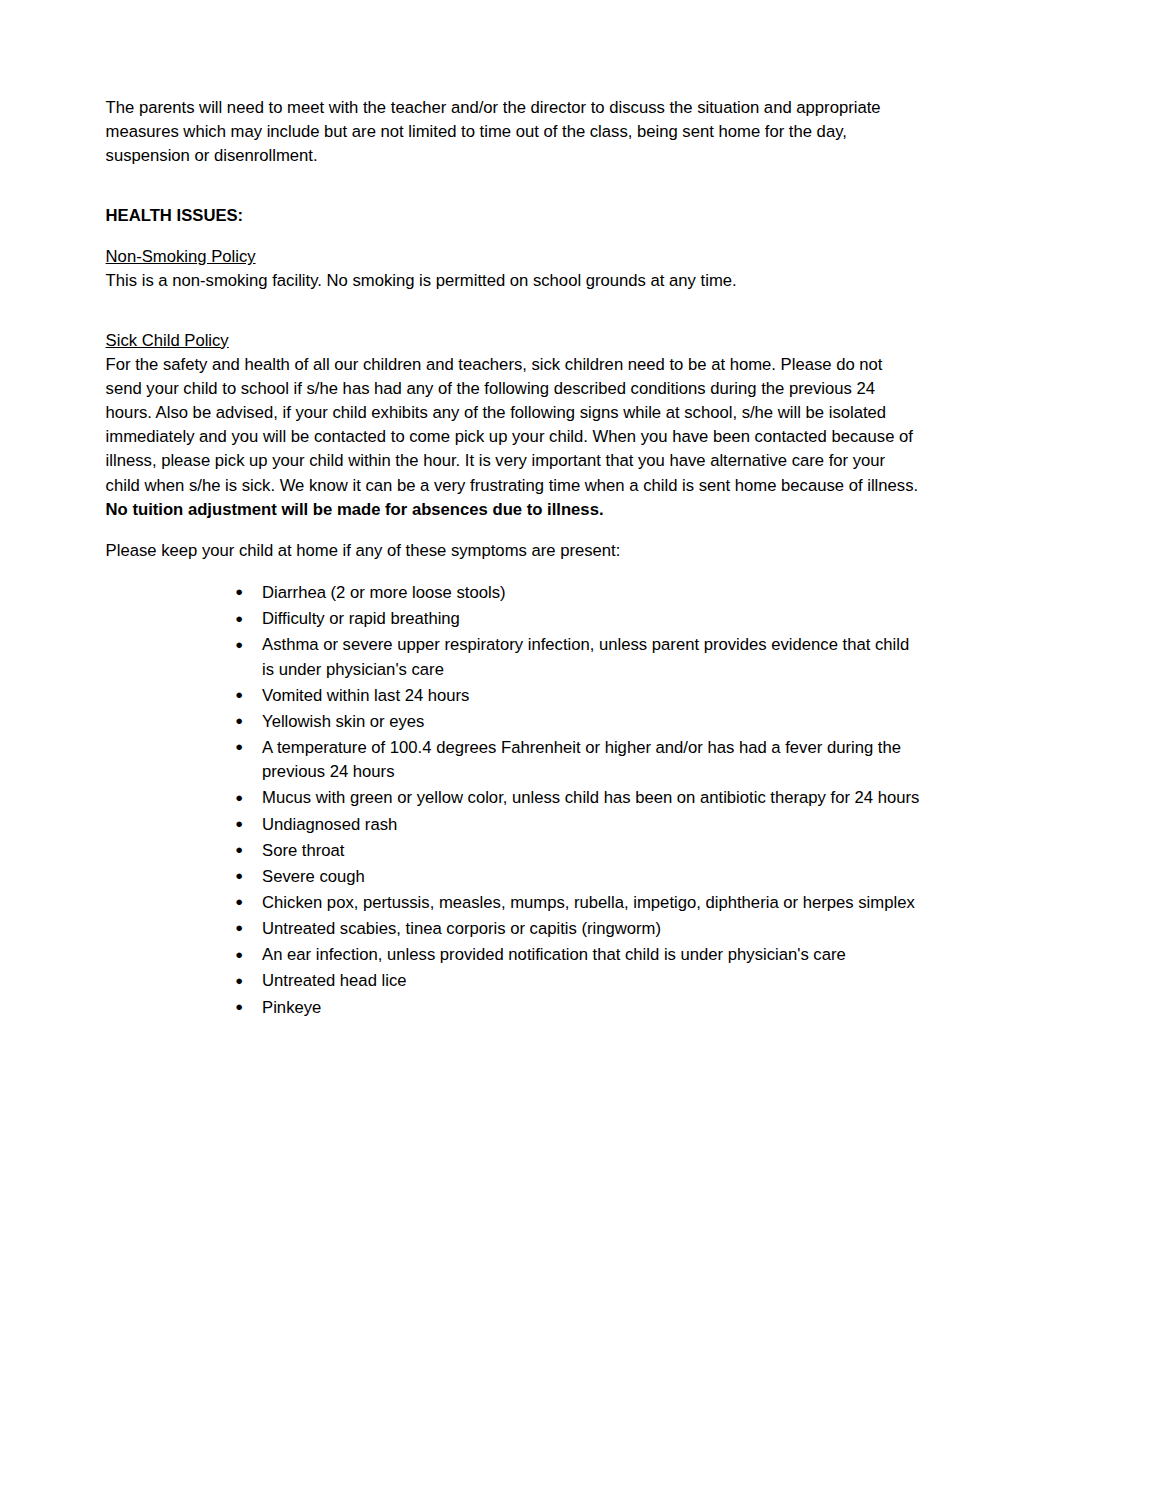The parents will need to meet with the teacher and/or the director to discuss the situation and appropriate measures which may include but are not limited to time out of the class, being sent home for the day, suspension or disenrollment.
HEALTH ISSUES:
Non-Smoking Policy
This is a non-smoking facility. No smoking is permitted on school grounds at any time.
Sick Child Policy
For the safety and health of all our children and teachers, sick children need to be at home. Please do not send your child to school if s/he has had any of the following described conditions during the previous 24 hours. Also be advised, if your child exhibits any of the following signs while at school, s/he will be isolated immediately and you will be contacted to come pick up your child. When you have been contacted because of illness, please pick up your child within the hour. It is very important that you have alternative care for your child when s/he is sick. We know it can be a very frustrating time when a child is sent home because of illness.
No tuition adjustment will be made for absences due to illness.
Please keep your child at home if any of these symptoms are present:
Diarrhea (2 or more loose stools)
Difficulty or rapid breathing
Asthma or severe upper respiratory infection, unless parent provides evidence that child is under physician's care
Vomited within last 24 hours
Yellowish skin or eyes
A temperature of 100.4 degrees Fahrenheit or higher and/or has had a fever during the previous 24 hours
Mucus with green or yellow color, unless child has been on antibiotic therapy for 24 hours
Undiagnosed rash
Sore throat
Severe cough
Chicken pox, pertussis, measles, mumps, rubella, impetigo, diphtheria or herpes simplex
Untreated scabies, tinea corporis or capitis (ringworm)
An ear infection, unless provided notification that child is under physician's care
Untreated head lice
Pinkeye